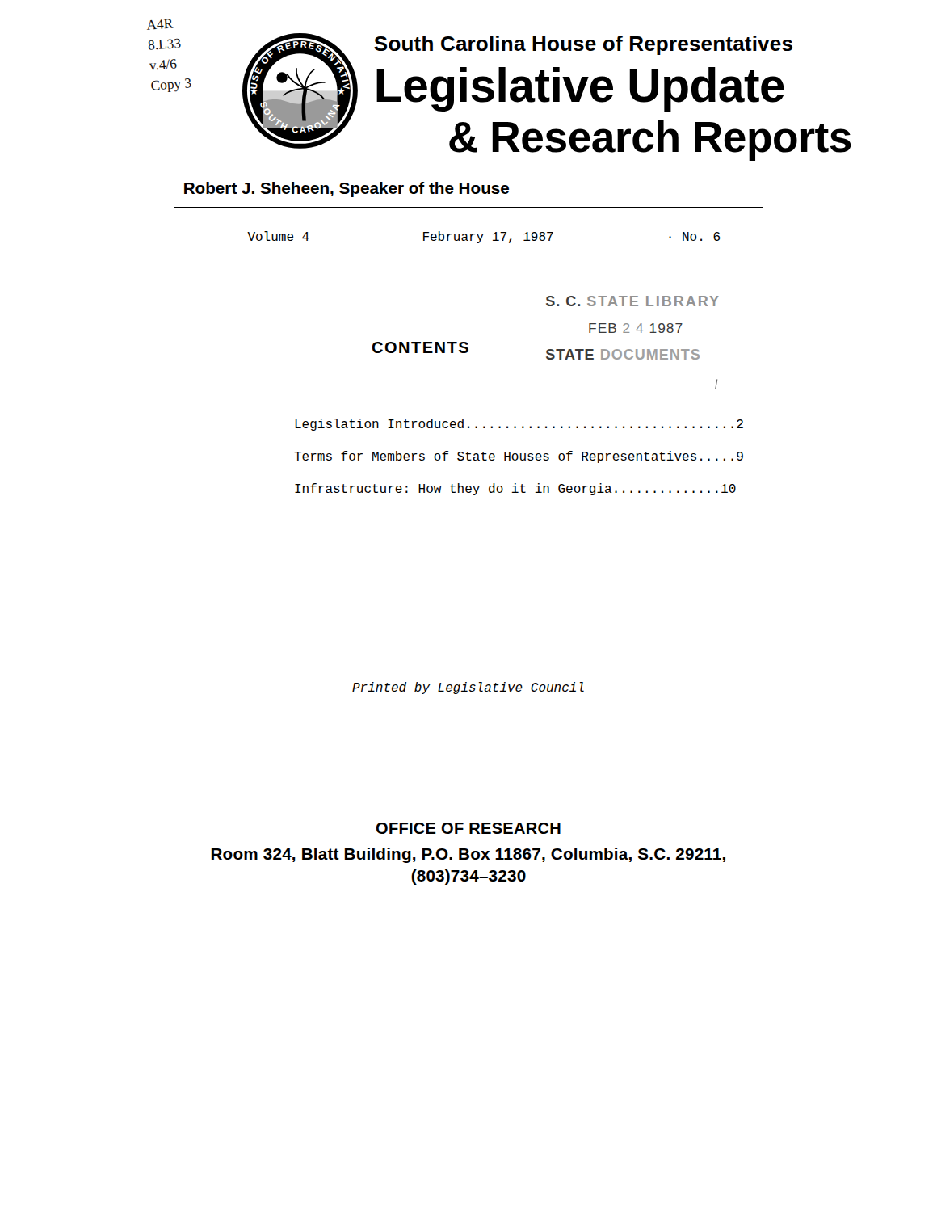A4R
8.L33
v.4/6
Copy 3
HOUSE OF REPRESENTATIVES SOUTH CAROLINA ★ ★
South Carolina House of Representatives
Legislative Update
& Research Reports
Robert J. Sheheen, Speaker of the House
Volume 4 February 17, 1987 No. 6
CONTENTS
S. C. STATE LIBRARY
FEB 2 4 1987
STATE DOCUMENTS
Legislation Introduced...................................2
Terms for Members of State Houses of Representatives.....9
Infrastructure: How they do it in Georgia..............10
Printed by Legislative Council
OFFICE OF RESEARCH
Room 324, Blatt Building, P.O. Box 11867, Columbia, S.C. 29211, (803)734–3230